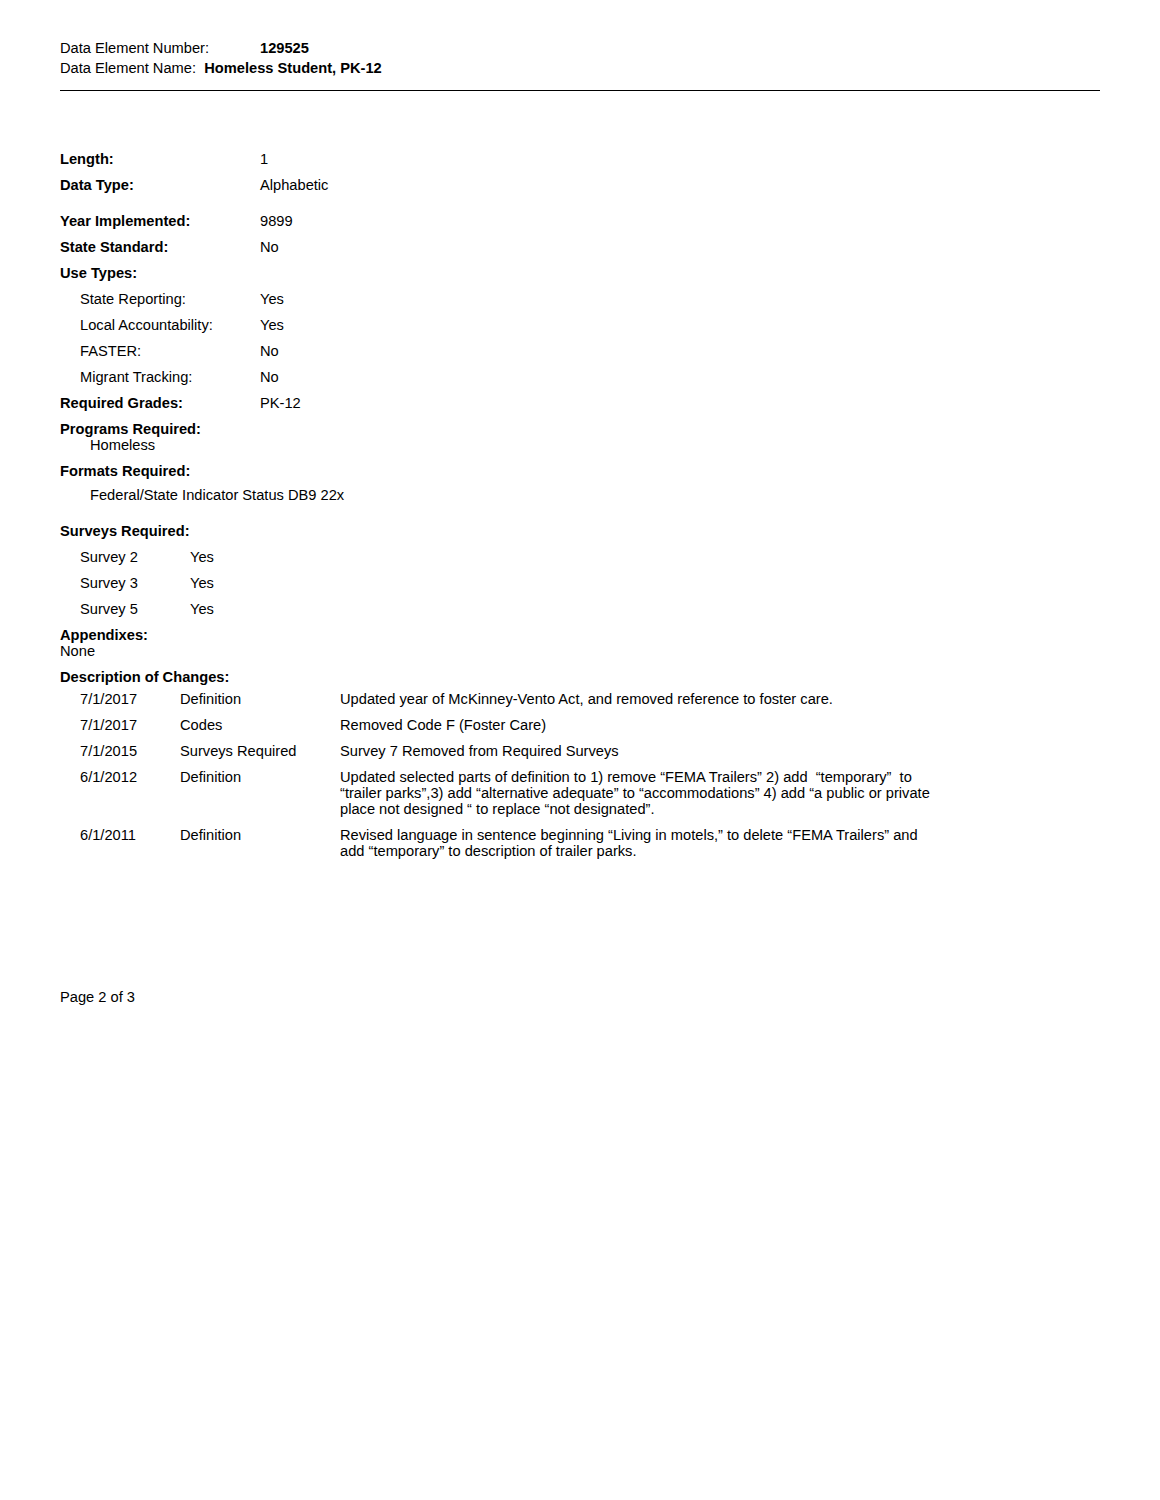Data Element Number: 129525
Data Element Name: Homeless Student, PK-12
Length: 1
Data Type: Alphabetic
Year Implemented: 9899
State Standard: No
Use Types:
State Reporting: Yes
Local Accountability: Yes
FASTER: No
Migrant Tracking: No
Required Grades: PK-12
Programs Required:
Homeless
Formats Required:
Federal/State Indicator Status DB9 22x
Surveys Required:
Survey 2 Yes
Survey 3 Yes
Survey 5 Yes
Appendixes:
None
Description of Changes:
| 7/1/2017 | Definition | Updated year of McKinney-Vento Act, and removed reference to foster care. |
| 7/1/2017 | Codes | Removed Code F (Foster Care) |
| 7/1/2015 | Surveys Required | Survey 7 Removed from Required Surveys |
| 6/1/2012 | Definition | Updated selected parts of definition to 1) remove “FEMA Trailers” 2) add “temporary” to “trailer parks”,3) add “alternative adequate” to “accommodations” 4) add “a public or private place not designed “ to replace “not designated”. |
| 6/1/2011 | Definition | Revised language in sentence beginning “Living in motels,” to delete “FEMA Trailers” and add “temporary” to description of trailer parks. |
Page 2 of 3